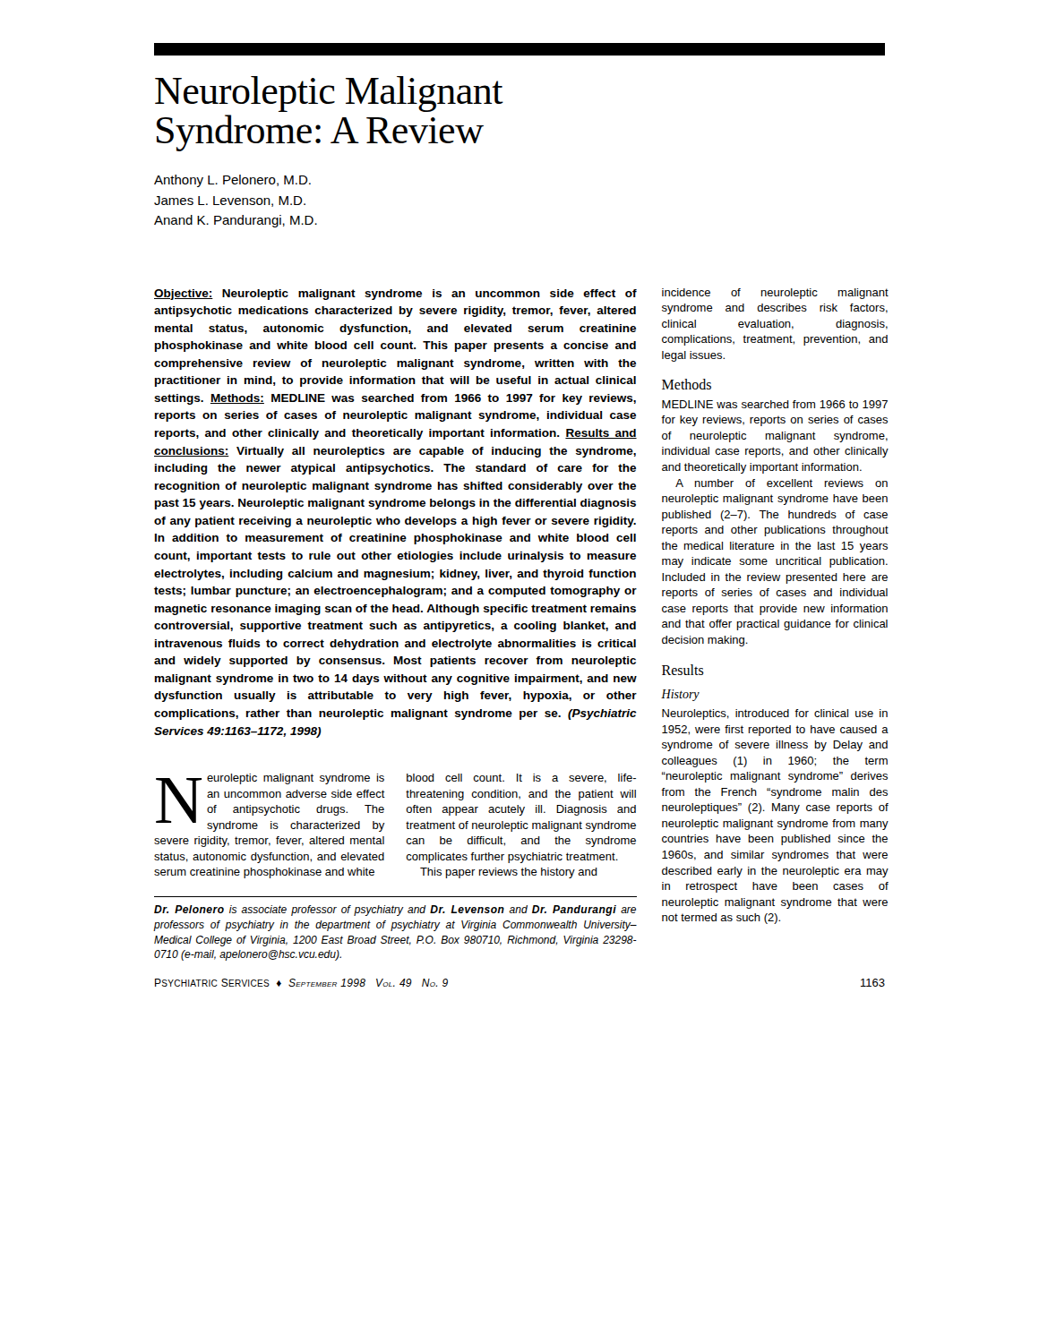Neuroleptic Malignant
Syndrome: A Review
Anthony L. Pelonero, M.D.
James L. Levenson, M.D.
Anand K. Pandurangi, M.D.
Objective: Neuroleptic malignant syndrome is an uncommon side effect of antipsychotic medications characterized by severe rigidity, tremor, fever, altered mental status, autonomic dysfunction, and elevated serum creatinine phosphokinase and white blood cell count. This paper presents a concise and comprehensive review of neuroleptic malignant syndrome, written with the practitioner in mind, to provide information that will be useful in actual clinical settings. Methods: MEDLINE was searched from 1966 to 1997 for key reviews, reports on series of cases of neuroleptic malignant syndrome, individual case reports, and other clinically and theoretically important information. Results and conclusions: Virtually all neuroleptics are capable of inducing the syndrome, including the newer atypical antipsychotics. The standard of care for the recognition of neuroleptic malignant syndrome has shifted considerably over the past 15 years. Neuroleptic malignant syndrome belongs in the differential diagnosis of any patient receiving a neuroleptic who develops a high fever or severe rigidity. In addition to measurement of creatinine phosphokinase and white blood cell count, important tests to rule out other etiologies include urinalysis to measure electrolytes, including calcium and magnesium; kidney, liver, and thyroid function tests; lumbar puncture; an electroencephalogram; and a computed tomography or magnetic resonance imaging scan of the head. Although specific treatment remains controversial, supportive treatment such as antipyretics, a cooling blanket, and intravenous fluids to correct dehydration and electrolyte abnormalities is critical and widely supported by consensus. Most patients recover from neuroleptic malignant syndrome in two to 14 days without any cognitive impairment, and new dysfunction usually is attributable to very high fever, hypoxia, or other complications, rather than neuroleptic malignant syndrome per se. (Psychiatric Services 49:1163–1172, 1998)
Neuroleptic malignant syndrome is an uncommon adverse side effect of antipsychotic drugs. The syndrome is characterized by severe rigidity, tremor, fever, altered mental status, autonomic dysfunction, and elevated serum creatinine phosphokinase and white
blood cell count. It is a severe, life-threatening condition, and the patient will often appear acutely ill. Diagnosis and treatment of neuroleptic malignant syndrome can be difficult, and the syndrome complicates further psychiatric treatment.
This paper reviews the history and
Dr. Pelonero is associate professor of psychiatry and Dr. Levenson and Dr. Pandurangi are professors of psychiatry in the department of psychiatry at Virginia Commonwealth University–Medical College of Virginia, 1200 East Broad Street, P.O. Box 980710, Richmond, Virginia 23298-0710 (e-mail, apelonero@hsc.vcu.edu).
incidence of neuroleptic malignant syndrome and describes risk factors, clinical evaluation, diagnosis, complications, treatment, prevention, and legal issues.
Methods
MEDLINE was searched from 1966 to 1997 for key reviews, reports on series of cases of neuroleptic malignant syndrome, individual case reports, and other clinically and theoretically important information.
A number of excellent reviews on neuroleptic malignant syndrome have been published (2–7). The hundreds of case reports and other publications throughout the medical literature in the last 15 years may indicate some uncritical publication. Included in the review presented here are reports of series of cases and individual case reports that provide new information and that offer practical guidance for clinical decision making.
Results
History
Neuroleptics, introduced for clinical use in 1952, were first reported to have caused a syndrome of severe illness by Delay and colleagues (1) in 1960; the term “neuroleptic malignant syndrome” derives from the French “syndrome malin des neuroleptiques” (2). Many case reports of neuroleptic malignant syndrome from many countries have been published since the 1960s, and similar syndromes that were described early in the neuroleptic era may in retrospect have been cases of neuroleptic malignant syndrome that were not termed as such (2).
PSYCHIATRIC SERVICES ♦ September 1998 Vol. 49 No. 9
1163